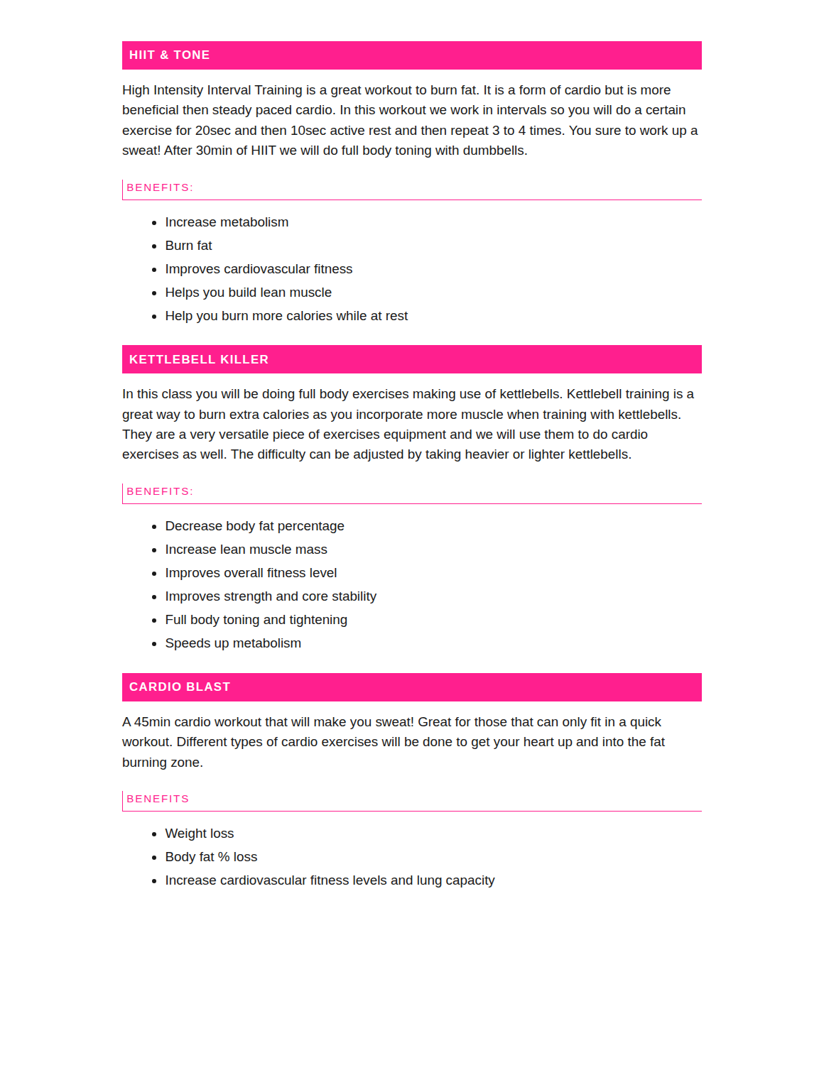HIIT & Tone
High Intensity Interval Training is a great workout to burn fat. It is a form of cardio but is more beneficial then steady paced cardio. In this workout we work in intervals so you will do a certain exercise for 20sec and then 10sec active rest and then repeat 3 to 4 times. You sure to work up a sweat! After 30min of HIIT we will do full body toning with dumbbells.
Benefits:
Increase metabolism
Burn fat
Improves cardiovascular fitness
Helps you build lean muscle
Help you burn more calories while at rest
Kettlebell Killer
In this class you will be doing full body exercises making use of kettlebells. Kettlebell training is a great way to burn extra calories as you incorporate more muscle when training with kettlebells. They are a very versatile piece of exercises equipment and we will use them to do cardio exercises as well. The difficulty can be adjusted by taking heavier or lighter kettlebells.
Benefits:
Decrease body fat percentage
Increase lean muscle mass
Improves overall fitness level
Improves strength and core stability
Full body toning and tightening
Speeds up metabolism
Cardio Blast
A 45min cardio workout that will make you sweat! Great for those that can only fit in a quick workout. Different types of cardio exercises will be done to get your heart up and into the fat burning zone.
Benefits
Weight loss
Body fat % loss
Increase cardiovascular fitness levels and lung capacity